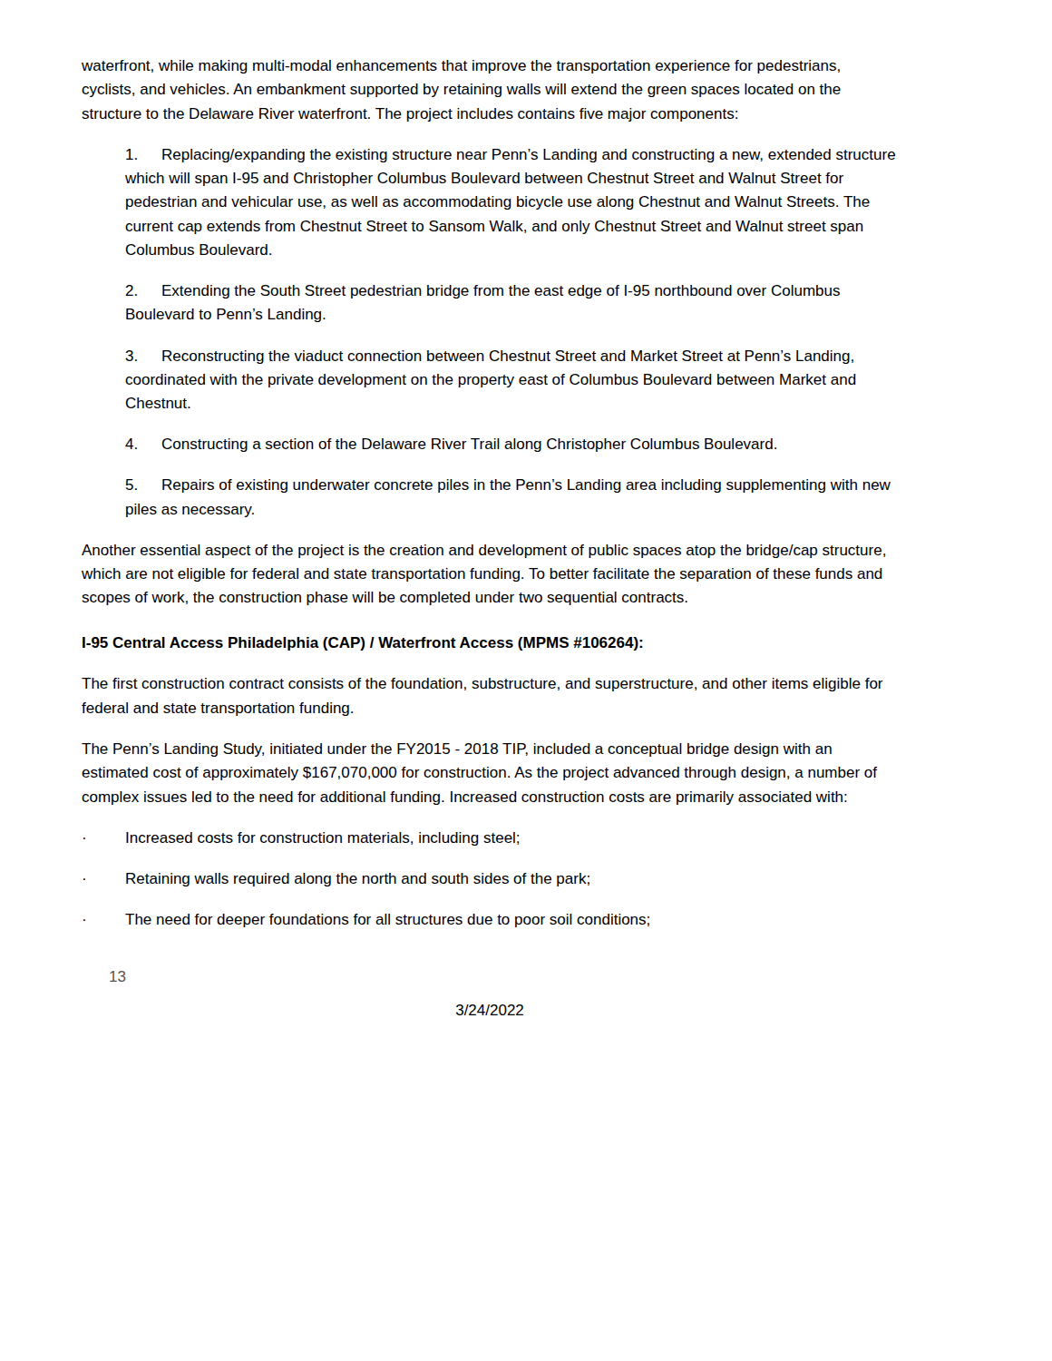waterfront, while making multi-modal enhancements that improve the transportation experience for pedestrians, cyclists, and vehicles. An embankment supported by retaining walls will extend the green spaces located on the structure to the Delaware River waterfront. The project includes contains five major components:
1. Replacing/expanding the existing structure near Penn’s Landing and constructing a new, extended structure which will span I-95 and Christopher Columbus Boulevard between Chestnut Street and Walnut Street for pedestrian and vehicular use, as well as accommodating bicycle use along Chestnut and Walnut Streets. The current cap extends from Chestnut Street to Sansom Walk, and only Chestnut Street and Walnut street span Columbus Boulevard.
2. Extending the South Street pedestrian bridge from the east edge of I-95 northbound over Columbus Boulevard to Penn’s Landing.
3. Reconstructing the viaduct connection between Chestnut Street and Market Street at Penn’s Landing, coordinated with the private development on the property east of Columbus Boulevard between Market and Chestnut.
4. Constructing a section of the Delaware River Trail along Christopher Columbus Boulevard.
5. Repairs of existing underwater concrete piles in the Penn’s Landing area including supplementing with new piles as necessary.
Another essential aspect of the project is the creation and development of public spaces atop the bridge/cap structure, which are not eligible for federal and state transportation funding. To better facilitate the separation of these funds and scopes of work, the construction phase will be completed under two sequential contracts.
I-95 Central Access Philadelphia (CAP) / Waterfront Access (MPMS #106264):
The first construction contract consists of the foundation, substructure, and superstructure, and other items eligible for federal and state transportation funding.
The Penn’s Landing Study, initiated under the FY2015 - 2018 TIP, included a conceptual bridge design with an estimated cost of approximately $167,070,000 for construction. As the project advanced through design, a number of complex issues led to the need for additional funding. Increased construction costs are primarily associated with:
·Increased costs for construction materials, including steel;
·Retaining walls required along the north and south sides of the park;
·The need for deeper foundations for all structures due to poor soil conditions;
13
3/24/2022